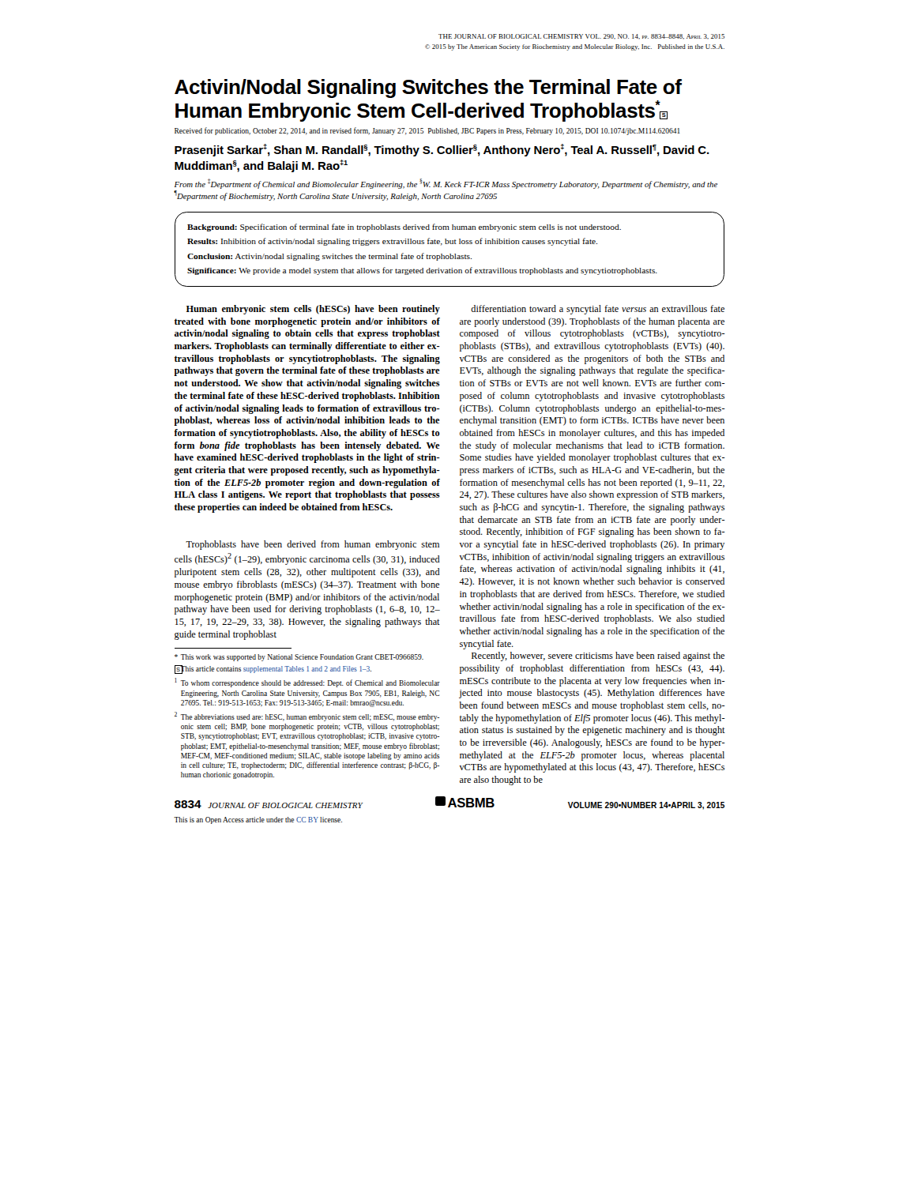THE JOURNAL OF BIOLOGICAL CHEMISTRY VOL. 290, NO. 14, pp. 8834–8848, April 3, 2015
© 2015 by The American Society for Biochemistry and Molecular Biology, Inc. Published in the U.S.A.
Activin/Nodal Signaling Switches the Terminal Fate of
Human Embryonic Stem Cell-derived Trophoblasts*S
Received for publication, October 22, 2014, and in revised form, January 27, 2015 Published, JBC Papers in Press, February 10, 2015, DOI 10.1074/jbc.M114.620641
Prasenjit Sarkar‡, Shan M. Randall§, Timothy S. Collier§, Anthony Nero‡, Teal A. Russell¶, David C. Muddiman§, and Balaji M. Rao‡1
From the ‡Department of Chemical and Biomolecular Engineering, the §W. M. Keck FT-ICR Mass Spectrometry Laboratory, Department of Chemistry, and the ¶Department of Biochemistry, North Carolina State University, Raleigh, North Carolina 27695
Background: Specification of terminal fate in trophoblasts derived from human embryonic stem cells is not understood.
Results: Inhibition of activin/nodal signaling triggers extravillous fate, but loss of inhibition causes syncytial fate.
Conclusion: Activin/nodal signaling switches the terminal fate of trophoblasts.
Significance: We provide a model system that allows for targeted derivation of extravillous trophoblasts and syncytiotrophoblasts.
Human embryonic stem cells (hESCs) have been routinely treated with bone morphogenetic protein and/or inhibitors of activin/nodal signaling to obtain cells that express trophoblast markers. Trophoblasts can terminally differentiate to either extravillous trophoblasts or syncytiotrophoblasts. The signaling pathways that govern the terminal fate of these trophoblasts are not understood. We show that activin/nodal signaling switches the terminal fate of these hESC-derived trophoblasts. Inhibition of activin/nodal signaling leads to formation of extravillous trophoblast, whereas loss of activin/nodal inhibition leads to the formation of syncytiotrophoblasts. Also, the ability of hESCs to form bona fide trophoblasts has been intensely debated. We have examined hESC-derived trophoblasts in the light of stringent criteria that were proposed recently, such as hypomethylation of the ELF5-2b promoter region and down-regulation of HLA class I antigens. We report that trophoblasts that possess these properties can indeed be obtained from hESCs.
Trophoblasts have been derived from human embryonic stem cells (hESCs)2 (1–29), embryonic carcinoma cells (30, 31), induced pluripotent stem cells (28, 32), other multipotent cells (33), and mouse embryo fibroblasts (mESCs) (34–37). Treatment with bone morphogenetic protein (BMP) and/or inhibitors of the activin/nodal pathway have been used for deriving trophoblasts (1, 6–8, 10, 12–15, 17, 19, 22–29, 33, 38). However, the signaling pathways that guide terminal trophoblast
*This work was supported by National Science Foundation Grant CBET-0966859.
SThis article contains supplemental Tables 1 and 2 and Files 1–3.
1 To whom correspondence should be addressed: Dept. of Chemical and Biomolecular Engineering, North Carolina State University, Campus Box 7905, EB1, Raleigh, NC 27695. Tel.: 919-513-1653; Fax: 919-513-3465; E-mail: bmrao@ncsu.edu.
2 The abbreviations used are: hESC, human embryonic stem cell; mESC, mouse embryonic stem cell; BMP, bone morphogenetic protein; vCTB, villous cytotrophoblast; STB, syncytiotrophoblast; EVT, extravillous cytotrophoblast; iCTB, invasive cytotrophoblast; EMT, epithelial-to-mesenchymal transition; MEF, mouse embryo fibroblast; MEF-CM, MEF-conditioned medium; SILAC, stable isotope labeling by amino acids in cell culture; TE, trophectoderm; DIC, differential interference contrast; β-hCG, β-human chorionic gonadotropin.
differentiation toward a syncytial fate versus an extravillous fate are poorly understood (39). Trophoblasts of the human placenta are composed of villous cytotrophoblasts (vCTBs), syncytiotrophoblasts (STBs), and extravillous cytotrophoblasts (EVTs) (40). vCTBs are considered as the progenitors of both the STBs and EVTs, although the signaling pathways that regulate the specification of STBs or EVTs are not well known. EVTs are further composed of column cytotrophoblasts and invasive cytotrophoblasts (iCTBs). Column cytotrophoblasts undergo an epithelial-to-mesenchymal transition (EMT) to form iCTBs. ICTBs have never been obtained from hESCs in monolayer cultures, and this has impeded the study of molecular mechanisms that lead to iCTB formation. Some studies have yielded monolayer trophoblast cultures that express markers of iCTBs, such as HLA-G and VE-cadherin, but the formation of mesenchymal cells has not been reported (1, 9–11, 22, 24, 27). These cultures have also shown expression of STB markers, such as β-hCG and syncytin-1. Therefore, the signaling pathways that demarcate an STB fate from an iCTB fate are poorly understood. Recently, inhibition of FGF signaling has been shown to favor a syncytial fate in hESC-derived trophoblasts (26). In primary vCTBs, inhibition of activin/nodal signaling triggers an extravillous fate, whereas activation of activin/nodal signaling inhibits it (41, 42). However, it is not known whether such behavior is conserved in trophoblasts that are derived from hESCs. Therefore, we studied whether activin/nodal signaling has a role in specification of the extravillous fate from hESC-derived trophoblasts. We also studied whether activin/nodal signaling has a role in the specification of the syncytial fate.
Recently, however, severe criticisms have been raised against the possibility of trophoblast differentiation from hESCs (43, 44). mESCs contribute to the placenta at very low frequencies when injected into mouse blastocysts (45). Methylation differences have been found between mESCs and mouse trophoblast stem cells, notably the hypomethylation of Elf5 promoter locus (46). This methylation status is sustained by the epigenetic machinery and is thought to be irreversible (46). Analogously, hESCs are found to be hypermethylated at the ELF5-2b promoter locus, whereas placental vCTBs are hypomethylated at this locus (43, 47). Therefore, hESCs are also thought to be
8834 JOURNAL OF BIOLOGICAL CHEMISTRY
ASBMB
VOLUME 290•NUMBER 14•APRIL 3, 2015
This is an Open Access article under the CC BY license.